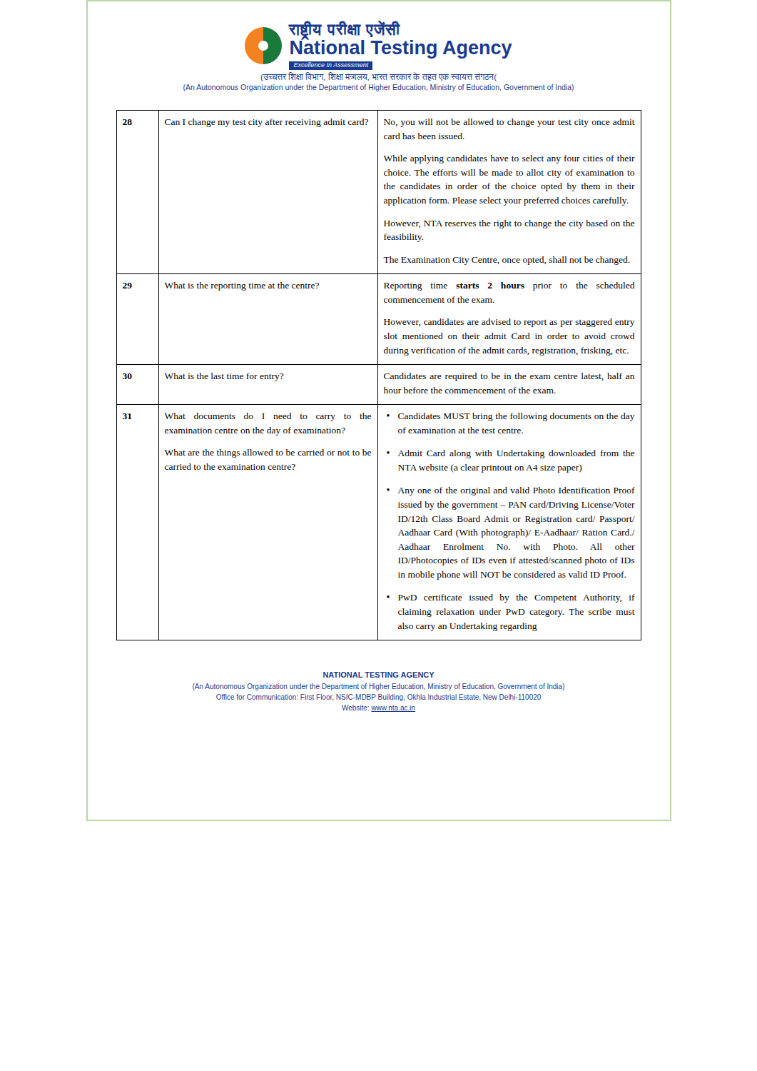राष्ट्रीय परीक्षा एजेंसी
National Testing Agency
Excellence In Assessment
(उच्चत्तर शिक्षा विभाग, शिक्षा मंत्रालय, भारत सरकार के तहत एक स्वायत्त संगठन(
(An Autonomous Organization under the Department of Higher Education, Ministry of Education, Government of India)
| 28 | Can I change my test city after receiving admit card? | No, you will not be allowed to change your test city once admit card has been issued. While applying candidates have to select any four cities of their choice. The efforts will be made to allot city of examination to the candidates in order of the choice opted by them in their application form. Please select your preferred choices carefully. However, NTA reserves the right to change the city based on the feasibility. The Examination City Centre, once opted, shall not be changed. |
| 29 | What is the reporting time at the centre? | Reporting time starts 2 hours prior to the scheduled commencement of the exam. However, candidates are advised to report as per staggered entry slot mentioned on their admit Card in order to avoid crowd during verification of the admit cards, registration, frisking, etc. |
| 30 | What is the last time for entry? | Candidates are required to be in the exam centre latest, half an hour before the commencement of the exam. |
| 31 | What documents do I need to carry to the examination centre on the day of examination? What are the things allowed to be carried or not to be carried to the examination centre? | Candidates MUST bring the following documents on the day of examination at the test centre. Admit Card along with Undertaking downloaded from the NTA website (a clear printout on A4 size paper) Any one of the original and valid Photo Identification Proof issued by the government – PAN card/Driving License/Voter ID/12th Class Board Admit or Registration card/ Passport/ Aadhaar Card (With photograph)/ E-Aadhaar/ Ration Card./ Aadhaar Enrolment No. with Photo. All other ID/Photocopies of IDs even if attested/scanned photo of IDs in mobile phone will NOT be considered as valid ID Proof. PwD certificate issued by the Competent Authority, if claiming relaxation under PwD category. The scribe must also carry an Undertaking regarding |
NATIONAL TESTING AGENCY
(An Autonomous Organization under the Department of Higher Education, Ministry of Education, Government of India)
Office for Communication: First Floor, NSIC-MDBP Building, Okhla Industrial Estate, New Delhi-110020
Website: www.nta.ac.in